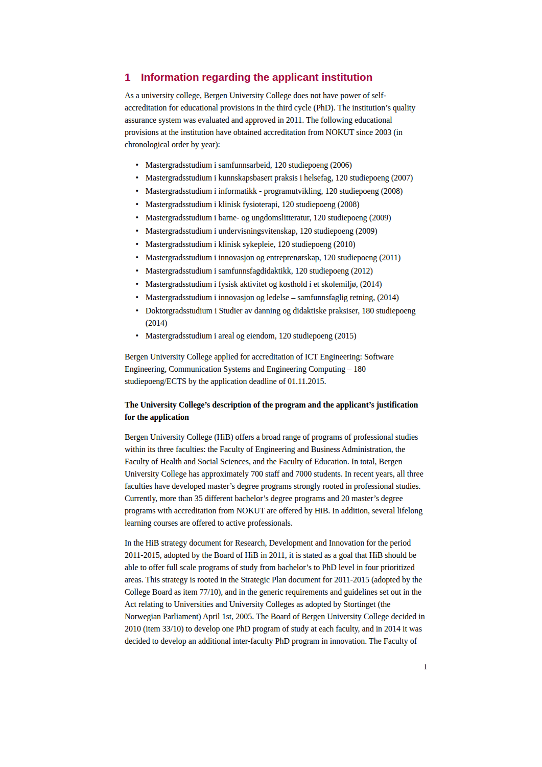1 Information regarding the applicant institution
As a university college, Bergen University College does not have power of self-accreditation for educational provisions in the third cycle (PhD). The institution’s quality assurance system was evaluated and approved in 2011. The following educational provisions at the institution have obtained accreditation from NOKUT since 2003 (in chronological order by year):
Mastergradsstudium i samfunnsarbeid, 120 studiepoeng (2006)
Mastergradsstudium i kunnskapsbasert praksis i helsefag, 120 studiepoeng (2007)
Mastergradsstudium i informatikk - programutvikling, 120 studiepoeng (2008)
Mastergradsstudium i klinisk fysioterapi, 120 studiepoeng (2008)
Mastergradsstudium i barne- og ungdomslitteratur, 120 studiepoeng (2009)
Mastergradsstudium i undervisningsvitenskap, 120 studiepoeng (2009)
Mastergradsstudium i klinisk sykepleie, 120 studiepoeng (2010)
Mastergradsstudium i innovasjon og entreprenørskap, 120 studiepoeng (2011)
Mastergradsstudium i samfunnsfagdidaktikk, 120 studiepoeng (2012)
Mastergradsstudium i fysisk aktivitet og kosthold i et skolemiljø, (2014)
Mastergradsstudium i innovasjon og ledelse – samfunnsfaglig retning, (2014)
Doktorgradsstudium i Studier av danning og didaktiske praksiser, 180 studiepoeng (2014)
Mastergradsstudium i areal og eiendom, 120 studiepoeng (2015)
Bergen University College applied for accreditation of ICT Engineering: Software Engineering, Communication Systems and Engineering Computing – 180 studiepoeng/ECTS by the application deadline of 01.11.2015.
The University College’s description of the program and the applicant’s justification for the application
Bergen University College (HiB) offers a broad range of programs of professional studies within its three faculties: the Faculty of Engineering and Business Administration, the Faculty of Health and Social Sciences, and the Faculty of Education. In total, Bergen University College has approximately 700 staff and 7000 students. In recent years, all three faculties have developed master’s degree programs strongly rooted in professional studies. Currently, more than 35 different bachelor’s degree programs and 20 master’s degree programs with accreditation from NOKUT are offered by HiB. In addition, several lifelong learning courses are offered to active professionals.
In the HiB strategy document for Research, Development and Innovation for the period 2011-2015, adopted by the Board of HiB in 2011, it is stated as a goal that HiB should be able to offer full scale programs of study from bachelor’s to PhD level in four prioritized areas. This strategy is rooted in the Strategic Plan document for 2011-2015 (adopted by the College Board as item 77/10), and in the generic requirements and guidelines set out in the Act relating to Universities and University Colleges as adopted by Stortinget (the Norwegian Parliament) April 1st, 2005. The Board of Bergen University College decided in 2010 (item 33/10) to develop one PhD program of study at each faculty, and in 2014 it was decided to develop an additional inter-faculty PhD program in innovation. The Faculty of
1